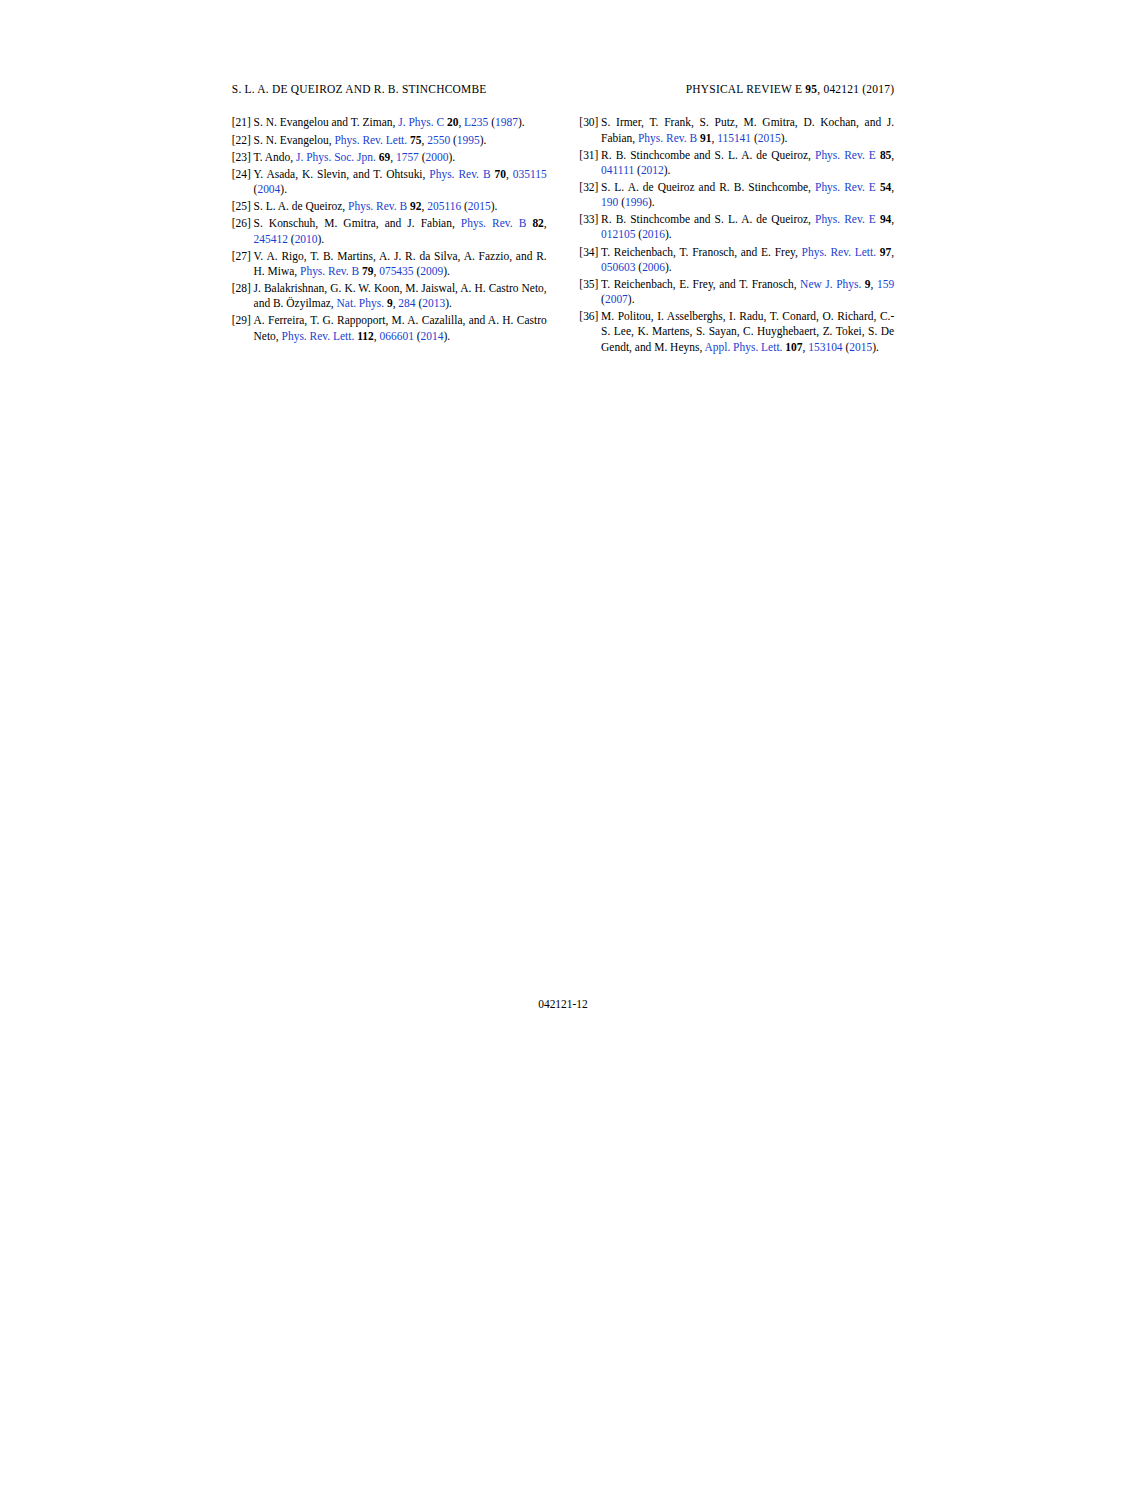S. L. A. de Queiroz and R. B. Stinchcombe
Physical Review E 95, 042121 (2017)
[21] S. N. Evangelou and T. Ziman, J. Phys. C 20, L235 (1987).
[22] S. N. Evangelou, Phys. Rev. Lett. 75, 2550 (1995).
[23] T. Ando, J. Phys. Soc. Jpn. 69, 1757 (2000).
[24] Y. Asada, K. Slevin, and T. Ohtsuki, Phys. Rev. B 70, 035115 (2004).
[25] S. L. A. de Queiroz, Phys. Rev. B 92, 205116 (2015).
[26] S. Konschuh, M. Gmitra, and J. Fabian, Phys. Rev. B 82, 245412 (2010).
[27] V. A. Rigo, T. B. Martins, A. J. R. da Silva, A. Fazzio, and R. H. Miwa, Phys. Rev. B 79, 075435 (2009).
[28] J. Balakrishnan, G. K. W. Koon, M. Jaiswal, A. H. Castro Neto, and B. Özyilmaz, Nat. Phys. 9, 284 (2013).
[29] A. Ferreira, T. G. Rappoport, M. A. Cazalilla, and A. H. Castro Neto, Phys. Rev. Lett. 112, 066601 (2014).
[30] S. Irmer, T. Frank, S. Putz, M. Gmitra, D. Kochan, and J. Fabian, Phys. Rev. B 91, 115141 (2015).
[31] R. B. Stinchcombe and S. L. A. de Queiroz, Phys. Rev. E 85, 041111 (2012).
[32] S. L. A. de Queiroz and R. B. Stinchcombe, Phys. Rev. E 54, 190 (1996).
[33] R. B. Stinchcombe and S. L. A. de Queiroz, Phys. Rev. E 94, 012105 (2016).
[34] T. Reichenbach, T. Franosch, and E. Frey, Phys. Rev. Lett. 97, 050603 (2006).
[35] T. Reichenbach, E. Frey, and T. Franosch, New J. Phys. 9, 159 (2007).
[36] M. Politou, I. Asselberghs, I. Radu, T. Conard, O. Richard, C.-S. Lee, K. Martens, S. Sayan, C. Huyghebaert, Z. Tokei, S. De Gendt, and M. Heyns, Appl. Phys. Lett. 107, 153104 (2015).
042121-12